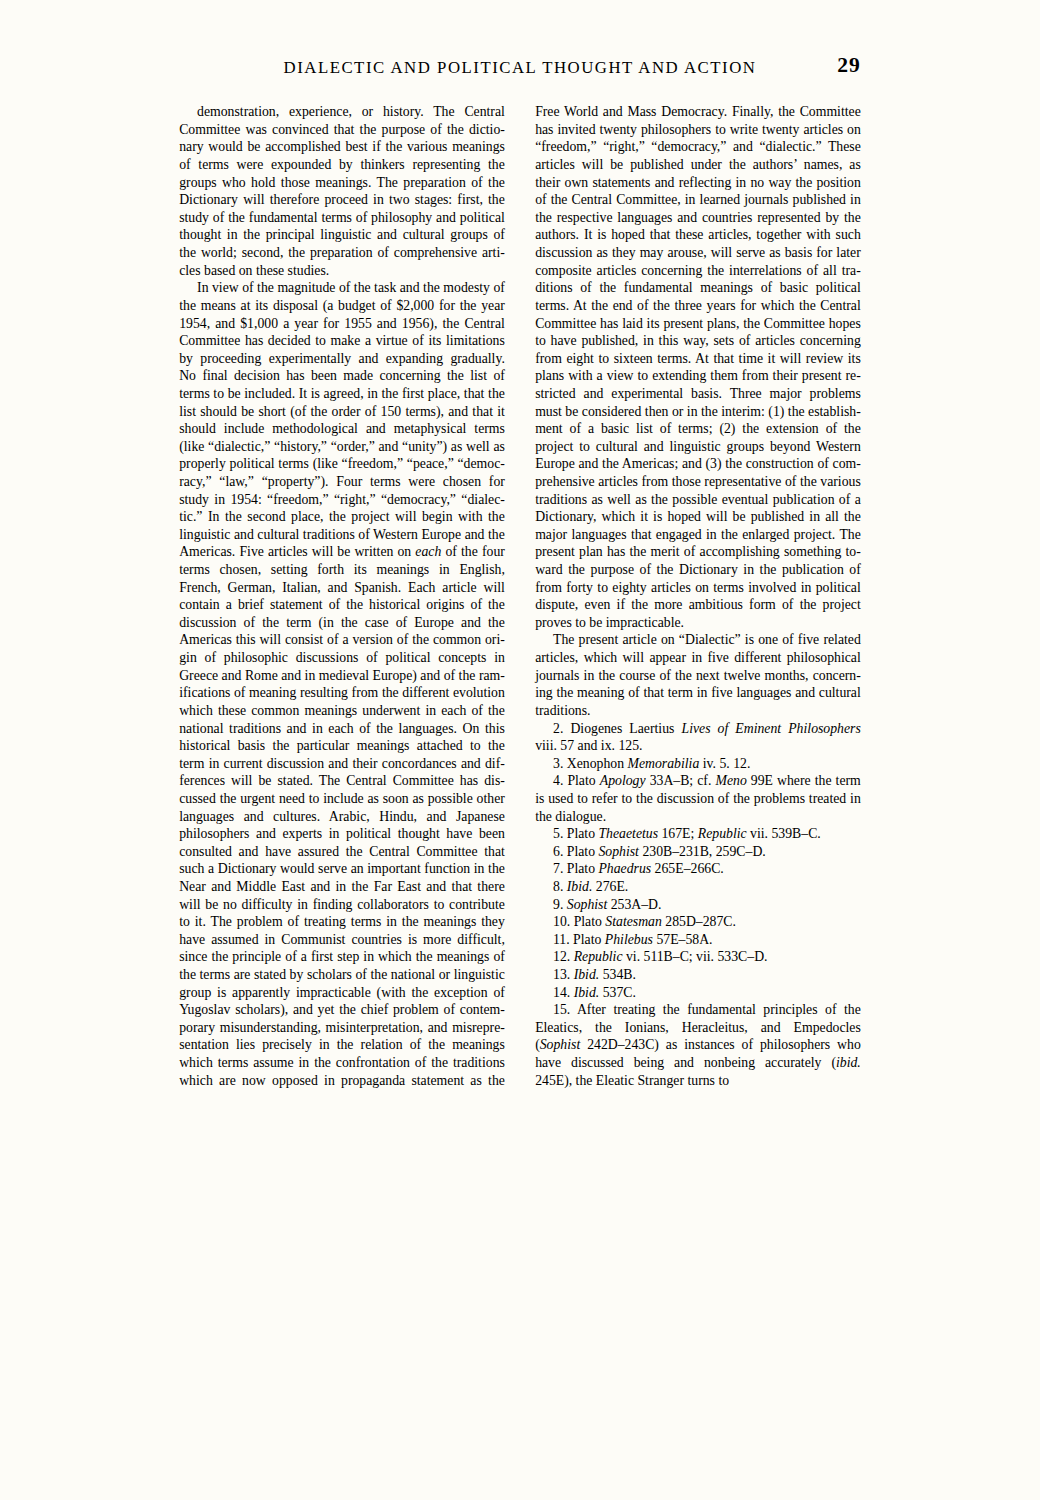Dialectic and Political Thought and Action
29
demonstration, experience, or history. The Central Committee was convinced that the purpose of the dictionary would be accomplished best if the various meanings of terms were expounded by thinkers representing the groups who hold those meanings. The preparation of the Dictionary will therefore proceed in two stages: first, the study of the fundamental terms of philosophy and political thought in the principal linguistic and cultural groups of the world; second, the preparation of comprehensive articles based on these studies.
In view of the magnitude of the task and the modesty of the means at its disposal (a budget of $2,000 for the year 1954, and $1,000 a year for 1955 and 1956), the Central Committee has decided to make a virtue of its limitations by proceeding experimentally and expanding gradually. No final decision has been made concerning the list of terms to be included. It is agreed, in the first place, that the list should be short (of the order of 150 terms), and that it should include methodological and metaphysical terms (like “dialectic,” “history,” “order,” and “unity”) as well as properly political terms (like “freedom,” “peace,” “democracy,” “law,” “property”). Four terms were chosen for study in 1954: “freedom,” “right,” “democracy,” “dialectic.” In the second place, the project will begin with the linguistic and cultural traditions of Western Europe and the Americas. Five articles will be written on each of the four terms chosen, setting forth its meanings in English, French, German, Italian, and Spanish. Each article will contain a brief statement of the historical origins of the discussion of the term (in the case of Europe and the Americas this will consist of a version of the common origin of philosophic discussions of political concepts in Greece and Rome and in medieval Europe) and of the ramifications of meaning resulting from the different evolution which these common meanings underwent in each of the national traditions and in each of the languages. On this historical basis the particular meanings attached to the term in current discussion and their concordances and differences will be stated. The Central Committee has discussed the urgent need to include as soon as possible other languages and cultures. Arabic, Hindu, and Japanese philosophers and experts in political thought have been consulted and have assured the Central Committee that such a Dictionary would serve an important function in the Near and Middle East and in the Far East and that there will be no difficulty in finding collaborators to contribute to it. The problem of treating terms in the meanings they have assumed in Communist countries is more difficult, since the principle of a first step in which the meanings of the terms are stated by scholars of the national or linguistic group is apparently impracticable (with the exception of Yugoslav scholars), and yet the chief problem of contemporary misunderstanding, misinterpretation, and misrepresentation lies precisely in the relation of the meanings which terms assume in the confrontation of the traditions which are now opposed in propaganda statement as the Free World and Mass Democracy. Finally, the Committee has invited twenty philosophers to write twenty articles on “freedom,” “right,” “democracy,” and “dialectic.” These articles will be published under the authors’ names, as their own statements and reflecting in no way the position of the Central Committee, in learned journals published in the respective languages and countries represented by the authors. It is hoped that these articles, together with such discussion as they may arouse, will serve as basis for later composite articles concerning the interrelations of all traditions of the fundamental meanings of basic political terms. At the end of the three years for which the Central Committee has laid its present plans, the Committee hopes to have published, in this way, sets of articles concerning from eight to sixteen terms. At that time it will review its plans with a view to extending them from their present restricted and experimental basis. Three major problems must be considered then or in the interim: (1) the establishment of a basic list of terms; (2) the extension of the project to cultural and linguistic groups beyond Western Europe and the Americas; and (3) the construction of comprehensive articles from those representative of the various traditions as well as the possible eventual publication of a Dictionary, which it is hoped will be published in all the major languages that engaged in the enlarged project. The present plan has the merit of accomplishing something toward the purpose of the Dictionary in the publication of from forty to eighty articles on terms involved in political dispute, even if the more ambitious form of the project proves to be impracticable.
The present article on “Dialectic” is one of five related articles, which will appear in five different philosophical journals in the course of the next twelve months, concerning the meaning of that term in five languages and cultural traditions.
2. Diogenes Laertius Lives of Eminent Philosophers viii. 57 and ix. 125.
3. Xenophon Memorabilia iv. 5. 12.
4. Plato Apology 33A–B; cf. Meno 99E where the term is used to refer to the discussion of the problems treated in the dialogue.
5. Plato Theaetetus 167E; Republic vii. 539B–C.
6. Plato Sophist 230B–231B, 259C–D.
7. Plato Phaedrus 265E–266C.
8. Ibid. 276E.
9. Sophist 253A–D.
10. Plato Statesman 285D–287C.
11. Plato Philebus 57E–58A.
12. Republic vi. 511B–C; vii. 533C–D.
13. Ibid. 534B.
14. Ibid. 537C.
15. After treating the fundamental principles of the Eleatics, the Ionians, Heracleitus, and Empedocles (Sophist 242D–243C) as instances of philosophers who have discussed being and nonbeing accurately (ibid. 245E), the Eleatic Stranger turns to